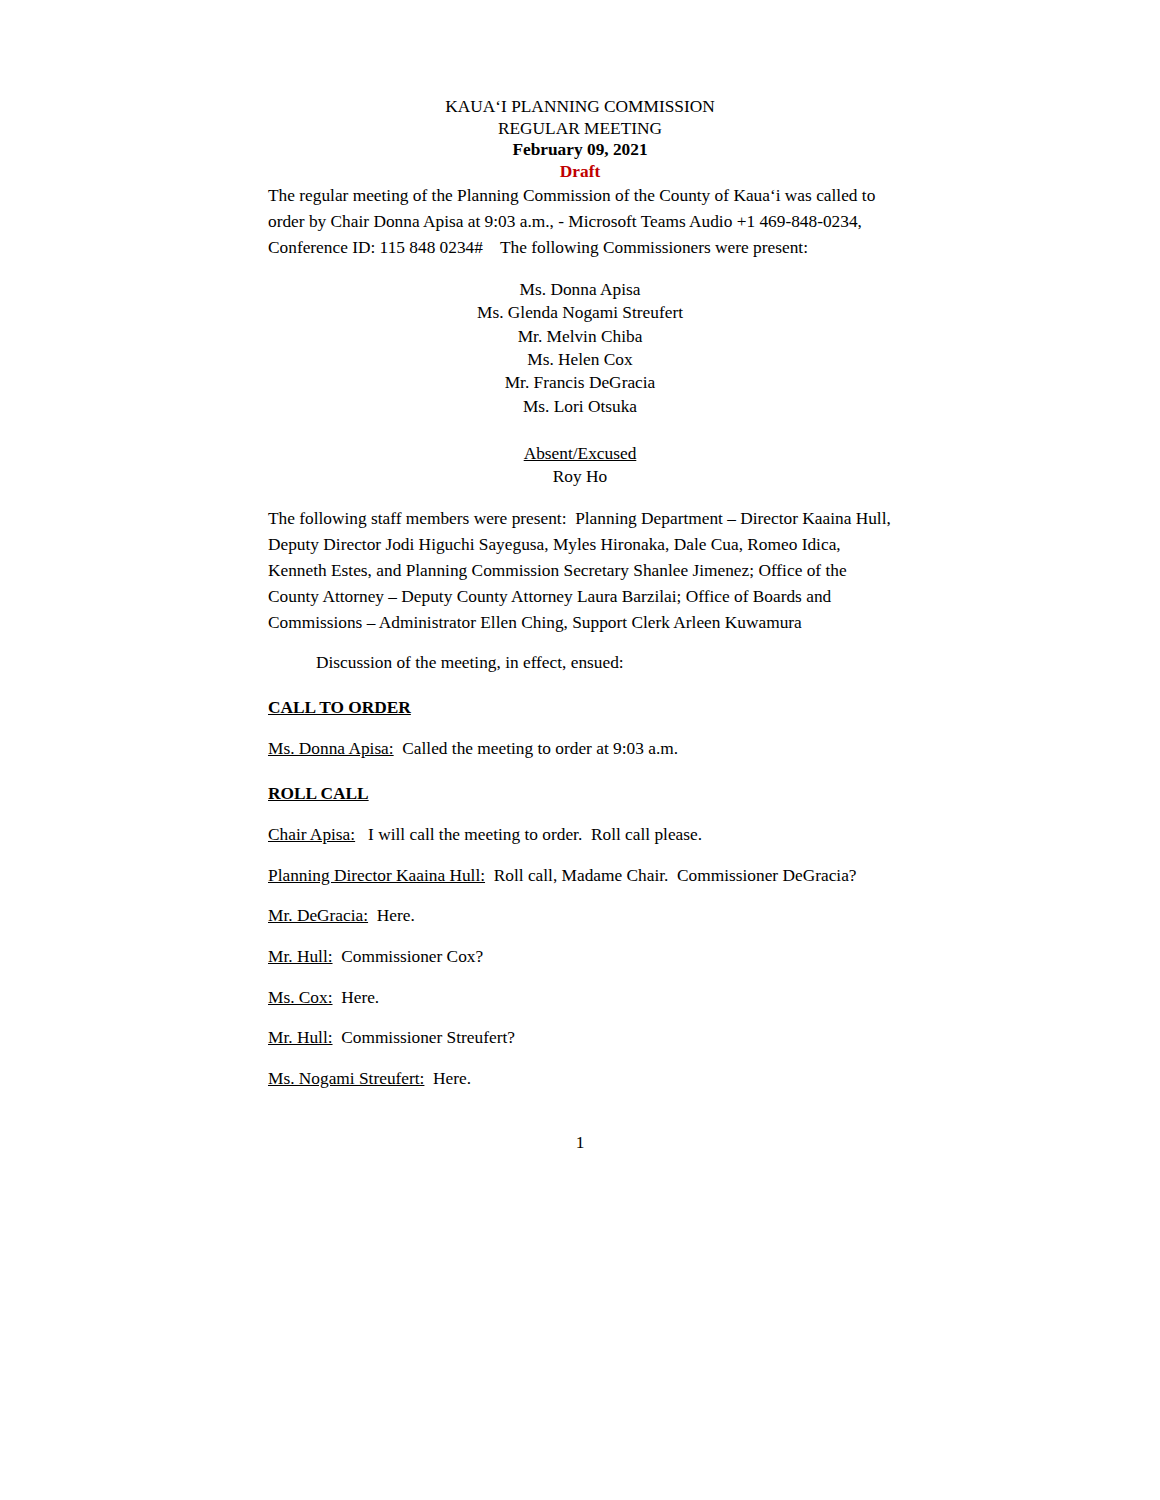KAUAʻI PLANNING COMMISSION REGULAR MEETING February 09, 2021 Draft
The regular meeting of the Planning Commission of the County of Kauaʻi was called to order by Chair Donna Apisa at 9:03 a.m., - Microsoft Teams Audio +1 469-848-0234, Conference ID: 115 848 0234# The following Commissioners were present:
Ms. Donna Apisa Ms. Glenda Nogami Streufert Mr. Melvin Chiba Ms. Helen Cox Mr. Francis DeGracia Ms. Lori Otsuka
Absent/Excused Roy Ho
The following staff members were present: Planning Department – Director Kaaina Hull, Deputy Director Jodi Higuchi Sayegusa, Myles Hironaka, Dale Cua, Romeo Idica, Kenneth Estes, and Planning Commission Secretary Shanlee Jimenez; Office of the County Attorney – Deputy County Attorney Laura Barzilai; Office of Boards and Commissions – Administrator Ellen Ching, Support Clerk Arleen Kuwamura
Discussion of the meeting, in effect, ensued:
CALL TO ORDER
Ms. Donna Apisa: Called the meeting to order at 9:03 a.m.
ROLL CALL
Chair Apisa: I will call the meeting to order. Roll call please.
Planning Director Kaaina Hull: Roll call, Madame Chair. Commissioner DeGracia?
Mr. DeGracia: Here.
Mr. Hull: Commissioner Cox?
Ms. Cox: Here.
Mr. Hull: Commissioner Streufert?
Ms. Nogami Streufert: Here.
1